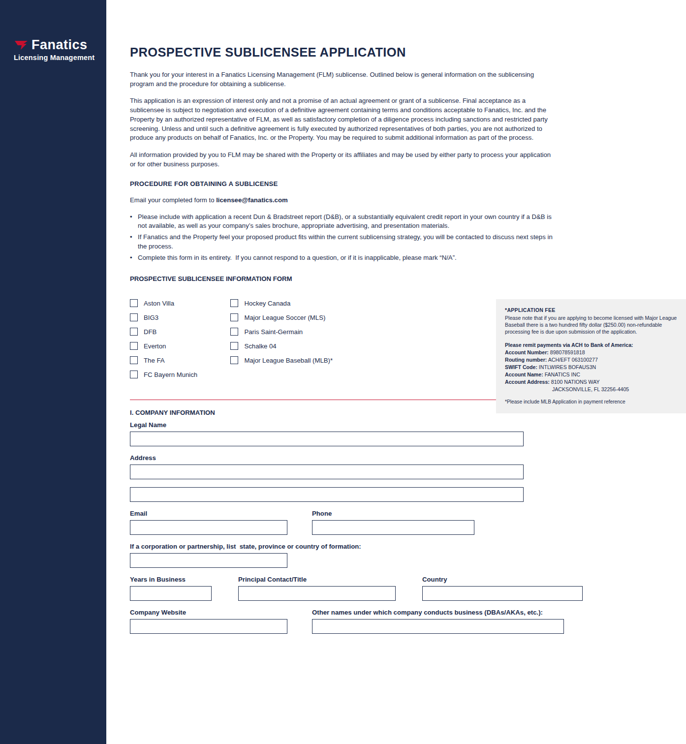Fanatics
Licensing Management
PROSPECTIVE SUBLICENSEE APPLICATION
Thank you for your interest in a Fanatics Licensing Management (FLM) sublicense. Outlined below is general information on the sublicensing program and the procedure for obtaining a sublicense.
This application is an expression of interest only and not a promise of an actual agreement or grant of a sublicense. Final acceptance as a sublicensee is subject to negotiation and execution of a definitive agreement containing terms and conditions acceptable to Fanatics, Inc. and the Property by an authorized representative of FLM, as well as satisfactory completion of a diligence process including sanctions and restricted party screening. Unless and until such a definitive agreement is fully executed by authorized representatives of both parties, you are not authorized to produce any products on behalf of Fanatics, Inc. or the Property. You may be required to submit additional information as part of the process.
All information provided by you to FLM may be shared with the Property or its affiliates and may be used by either party to process your application or for other business purposes.
PROCEDURE FOR OBTAINING A SUBLICENSE
Email your completed form to licensee@fanatics.com
Please include with application a recent Dun & Bradstreet report (D&B), or a substantially equivalent credit report in your own country if a D&B is not available, as well as your company’s sales brochure, appropriate advertising, and presentation materials.
If Fanatics and the Property feel your proposed product fits within the current sublicensing strategy, you will be contacted to discuss next steps in the process.
Complete this form in its entirety. If you cannot respond to a question, or if it is inapplicable, please mark “N/A”.
PROSPECTIVE SUBLICENSEE INFORMATION FORM
Aston Villa
BIG3
DFB
Everton
The FA
FC Bayern Munich
Hockey Canada
Major League Soccer (MLS)
Paris Saint-Germain
Schalke 04
Major League Baseball (MLB)*
*APPLICATION FEE
Please note that if you are applying to become licensed with Major League Baseball there is a two hundred fifty dollar ($250.00) non-refundable processing fee is due upon submission of the application.
Please remit payments via ACH to Bank of America:
Account Number: 898078591818
Routing number: ACH/EFT 063100277
SWIFT Code: INTLWIRES BOFAUS3N
Account Name: FANATICS INC
Account Address: 8100 NATIONS WAY
JACKSONVILLE, FL 32256-4405
*Please include MLB Application in payment reference
I. COMPANY INFORMATION
Legal Name
Address
Email
Phone
If a corporation or partnership, list state, province or country of formation:
Years in Business
Principal Contact/Title
Country
Company Website
Other names under which company conducts business (DBAs/AKAs, etc.):